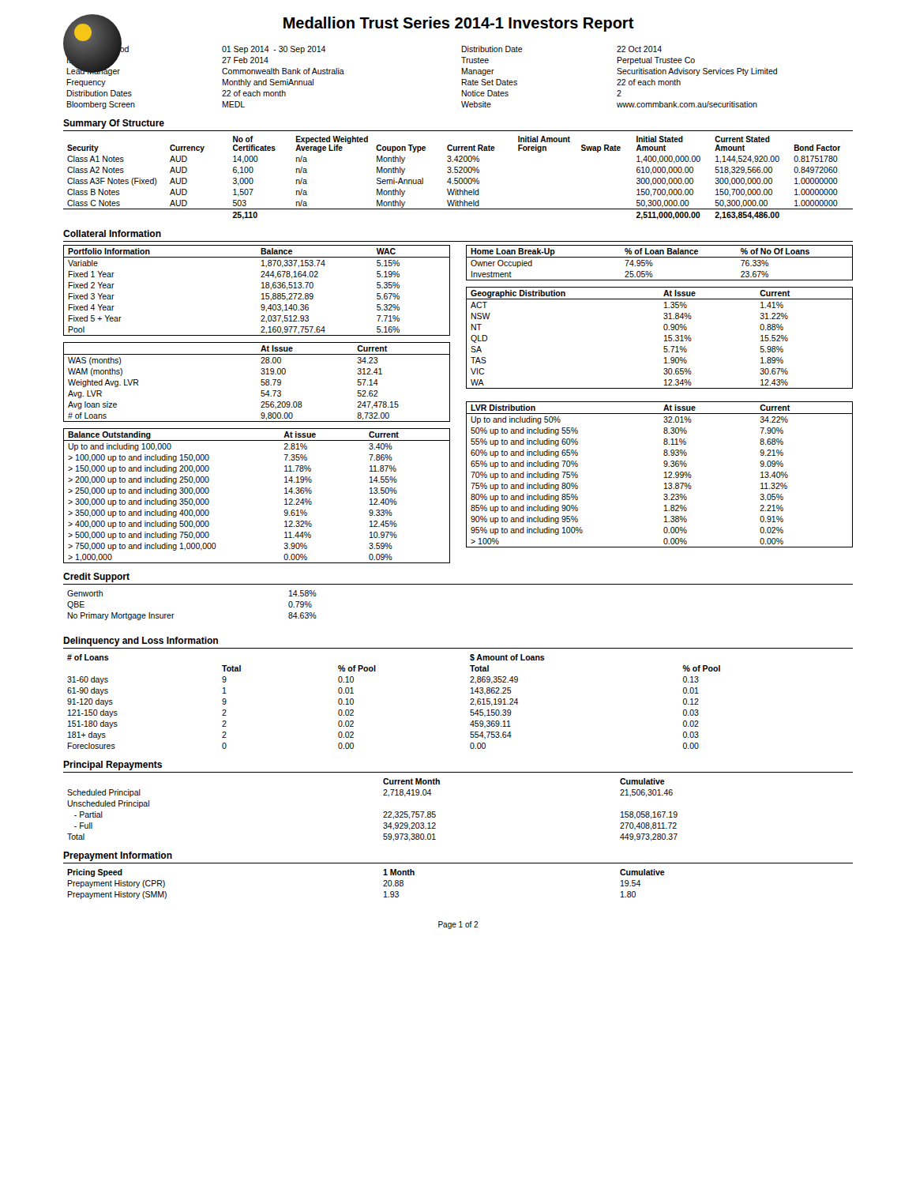Medallion Trust Series 2014-1 Investors Report
| Collection Period | 01 Sep 2014 - 30 Sep 2014 | Distribution Date | 22 Oct 2014 |
| Issue Date | 27 Feb 2014 | Trustee | Perpetual Trustee Co |
| Lead Manager | Commonwealth Bank of Australia | Manager | Securitisation Advisory Services Pty Limited |
| Frequency | Monthly and SemiAnnual | Rate Set Dates | 22 of each month |
| Distribution Dates | 22 of each month | Notice Dates | 2 |
| Bloomberg Screen | MEDL | Website | www.commbank.com.au/securitisation |
Summary Of Structure
| Security | Currency | No of Certificates | Expected Weighted Average Life | Coupon Type | Current Rate | Initial Amount Foreign | Swap Rate | Initial Stated Amount | Current Stated Amount | Bond Factor |
| --- | --- | --- | --- | --- | --- | --- | --- | --- | --- | --- |
| Class A1 Notes | AUD | 14,000 | n/a | Monthly | 3.4200% | | | 1,400,000,000.00 | 1,144,524,920.00 | 0.81751780 |
| Class A2 Notes | AUD | 6,100 | n/a | Monthly | 3.5200% | | | 610,000,000.00 | 518,329,566.00 | 0.84972060 |
| Class A3F Notes (Fixed) | AUD | 3,000 | n/a | Semi-Annual | 4.5000% | | | 300,000,000.00 | 300,000,000.00 | 1.00000000 |
| Class B Notes | AUD | 1,507 | n/a | Monthly | Withheld | | | 150,700,000.00 | 150,700,000.00 | 1.00000000 |
| Class C Notes | AUD | 503 | n/a | Monthly | Withheld | | | 50,300,000.00 | 50,300,000.00 | 1.00000000 |
| | | 25,110 | | | | | | 2,511,000,000.00 | 2,163,854,486.00 | |
Collateral Information
| / Portfolio Information / Balance / WAC / / --- / --- / --- / / Variable / 1,870,337,153.74 / 5.15% / / Fixed 1 Year / 244,678,164.02 / 5.19% / / Fixed 2 Year / 18,636,513.70 / 5.35% / / Fixed 3 Year / 15,885,272.89 / 5.67% / / Fixed 4 Year / 9,403,140.36 / 5.32% / / Fixed 5 + Year / 2,037,512.93 / 7.71% / / Pool / 2,160,977,757.64 / 5.16% / / / At Issue / Current / / --- / --- / --- / / WAS (months) / 28.00 / 34.23 / / WAM (months) / 319.00 / 312.41 / / Weighted Avg. LVR / 58.79 / 57.14 / / Avg. LVR / 54.73 / 52.62 / / Avg loan size / 256,209.08 / 247,478.15 / / # of Loans / 9,800.00 / 8,732.00 / / Balance Outstanding / At issue / Current / / --- / --- / --- / / Up to and including 100,000 / 2.81% / 3.40% / / > 100,000 up to and including 150,000 / 7.35% / 7.86% / / > 150,000 up to and including 200,000 / 11.78% / 11.87% / / > 200,000 up to and including 250,000 / 14.19% / 14.55% / / > 250,000 up to and including 300,000 / 14.36% / 13.50% / / > 300,000 up to and including 350,000 / 12.24% / 12.40% / / > 350,000 up to and including 400,000 / 9.61% / 9.33% / / > 400,000 up to and including 500,000 / 12.32% / 12.45% / / > 500,000 up to and including 750,000 / 11.44% / 10.97% / / > 750,000 up to and including 1,000,000 / 3.90% / 3.59% / / > 1,000,000 / 0.00% / 0.09% / | / Home Loan Break-Up / % of Loan Balance / % of No Of Loans / / --- / --- / --- / / Owner Occupied / 74.95% / 76.33% / / Investment / 25.05% / 23.67% / / Geographic Distribution / At Issue / Current / / --- / --- / --- / / ACT / 1.35% / 1.41% / / NSW / 31.84% / 31.22% / / NT / 0.90% / 0.88% / / QLD / 15.31% / 15.52% / / SA / 5.71% / 5.98% / / TAS / 1.90% / 1.89% / / VIC / 30.65% / 30.67% / / WA / 12.34% / 12.43% / / LVR Distribution / At issue / Current / / --- / --- / --- / / Up to and including 50% / 32.01% / 34.22% / / 50% up to and including 55% / 8.30% / 7.90% / / 55% up to and including 60% / 8.11% / 8.68% / / 60% up to and including 65% / 8.93% / 9.21% / / 65% up to and including 70% / 9.36% / 9.09% / / 70% up to and including 75% / 12.99% / 13.40% / / 75% up to and including 80% / 13.87% / 11.32% / / 80% up to and including 85% / 3.23% / 3.05% / / 85% up to and including 90% / 1.82% / 2.21% / / 90% up to and including 95% / 1.38% / 0.91% / / 95% up to and including 100% / 0.00% / 0.02% / / > 100% / 0.00% / 0.00% / |
Credit Support
| Genworth | 14.58% |
| QBE | 0.79% |
| No Primary Mortgage Insurer | 84.63% |
Delinquency and Loss Information
| / # of Loans / / --- / / / Total / % of Pool / / 31-60 days / 9 / 0.10 / / 61-90 days / 1 / 0.01 / / 91-120 days / 9 / 0.10 / / 121-150 days / 2 / 0.02 / / 151-180 days / 2 / 0.02 / / 181+ days / 2 / 0.02 / / Foreclosures / 0 / 0.00 / | / $ Amount of Loans / / --- / / Total / % of Pool / / 2,869,352.49 / 0.13 / / 143,862.25 / 0.01 / / 2,615,191.24 / 0.12 / / 545,150.39 / 0.03 / / 459,369.11 / 0.02 / / 554,753.64 / 0.03 / / 0.00 / 0.00 / |
Principal Repayments
| | Current Month | Cumulative |
| --- | --- | --- |
| Scheduled Principal | 2,718,419.04 | 21,506,301.46 |
| Unscheduled Principal | | |
| - Partial | 22,325,757.85 | 158,058,167.19 |
| - Full | 34,929,203.12 | 270,408,811.72 |
| Total | 59,973,380.01 | 449,973,280.37 |
Prepayment Information
| Pricing Speed | 1 Month | Cumulative |
| --- | --- | --- |
| Prepayment History (CPR) | 20.88 | 19.54 |
| Prepayment History (SMM) | 1.93 | 1.80 |
Page 1 of 2